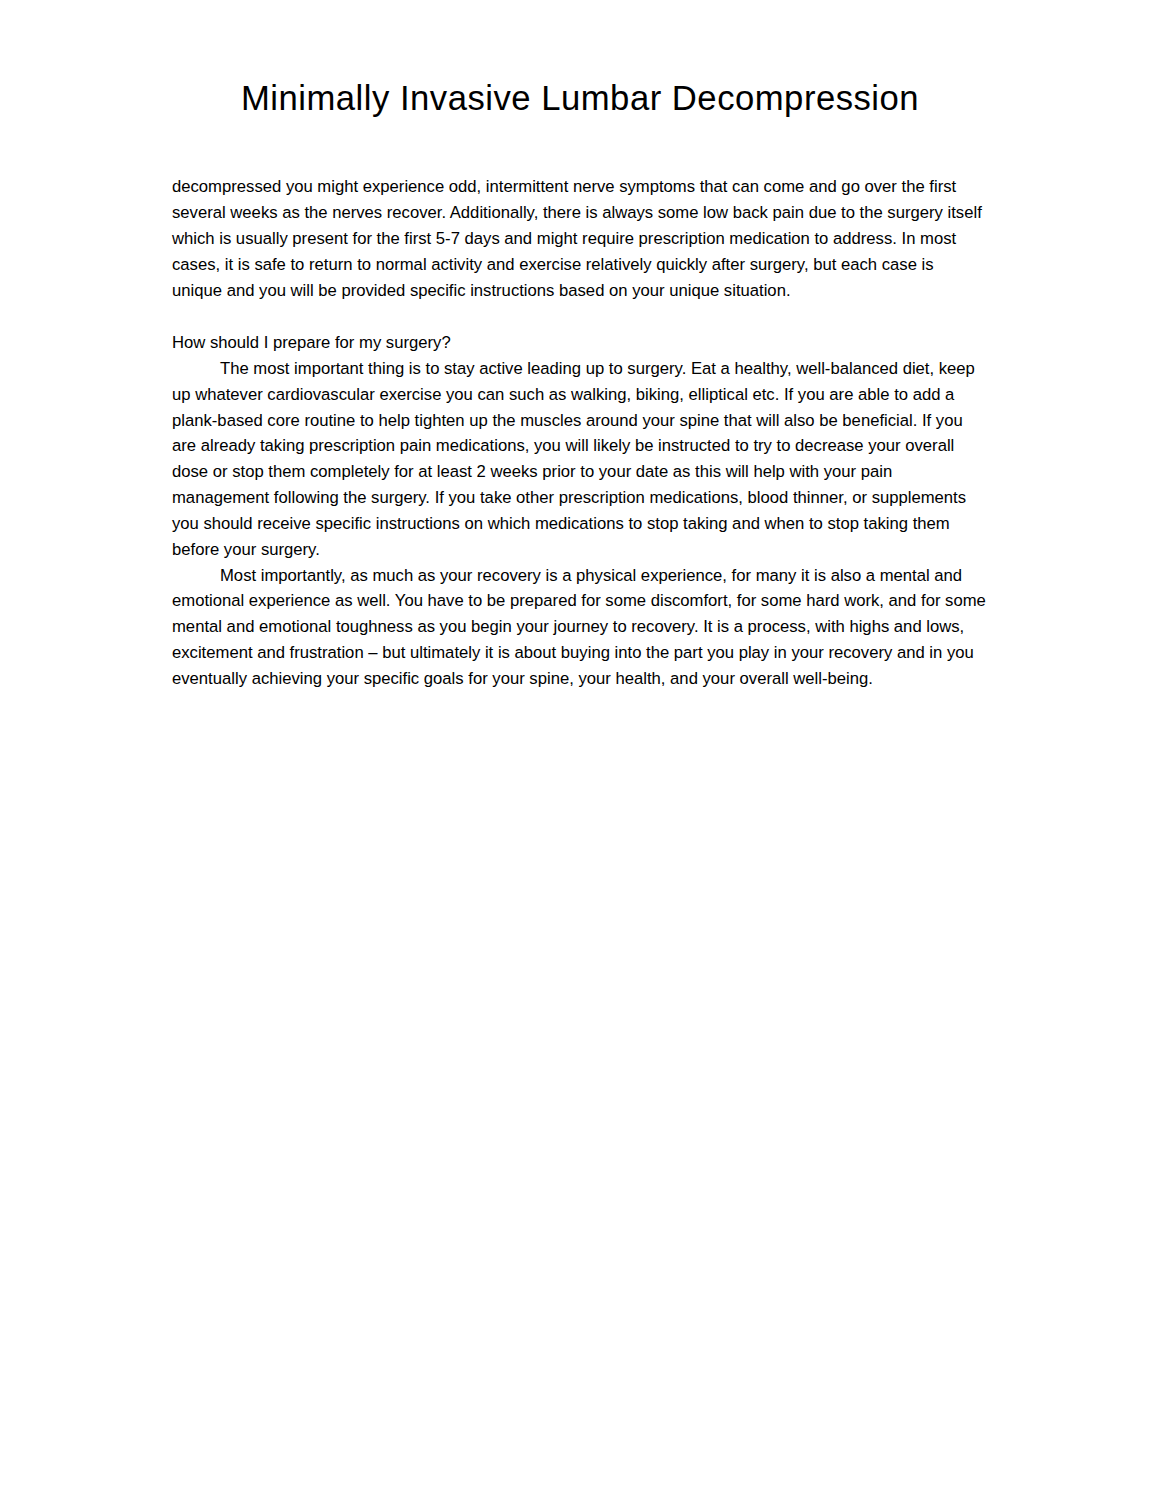Minimally Invasive Lumbar Decompression
decompressed you might experience odd, intermittent nerve symptoms that can come and go over the first several weeks as the nerves recover. Additionally, there is always some low back pain due to the surgery itself which is usually present for the first 5-7 days and might require prescription medication to address. In most cases, it is safe to return to normal activity and exercise relatively quickly after surgery, but each case is unique and you will be provided specific instructions based on your unique situation.
How should I prepare for my surgery?
The most important thing is to stay active leading up to surgery. Eat a healthy, well-balanced diet, keep up whatever cardiovascular exercise you can such as walking, biking, elliptical etc. If you are able to add a plank-based core routine to help tighten up the muscles around your spine that will also be beneficial. If you are already taking prescription pain medications, you will likely be instructed to try to decrease your overall dose or stop them completely for at least 2 weeks prior to your date as this will help with your pain management following the surgery. If you take other prescription medications, blood thinner, or supplements you should receive specific instructions on which medications to stop taking and when to stop taking them before your surgery.
Most importantly, as much as your recovery is a physical experience, for many it is also a mental and emotional experience as well. You have to be prepared for some discomfort, for some hard work, and for some mental and emotional toughness as you begin your journey to recovery. It is a process, with highs and lows, excitement and frustration – but ultimately it is about buying into the part you play in your recovery and in you eventually achieving your specific goals for your spine, your health, and your overall well-being.